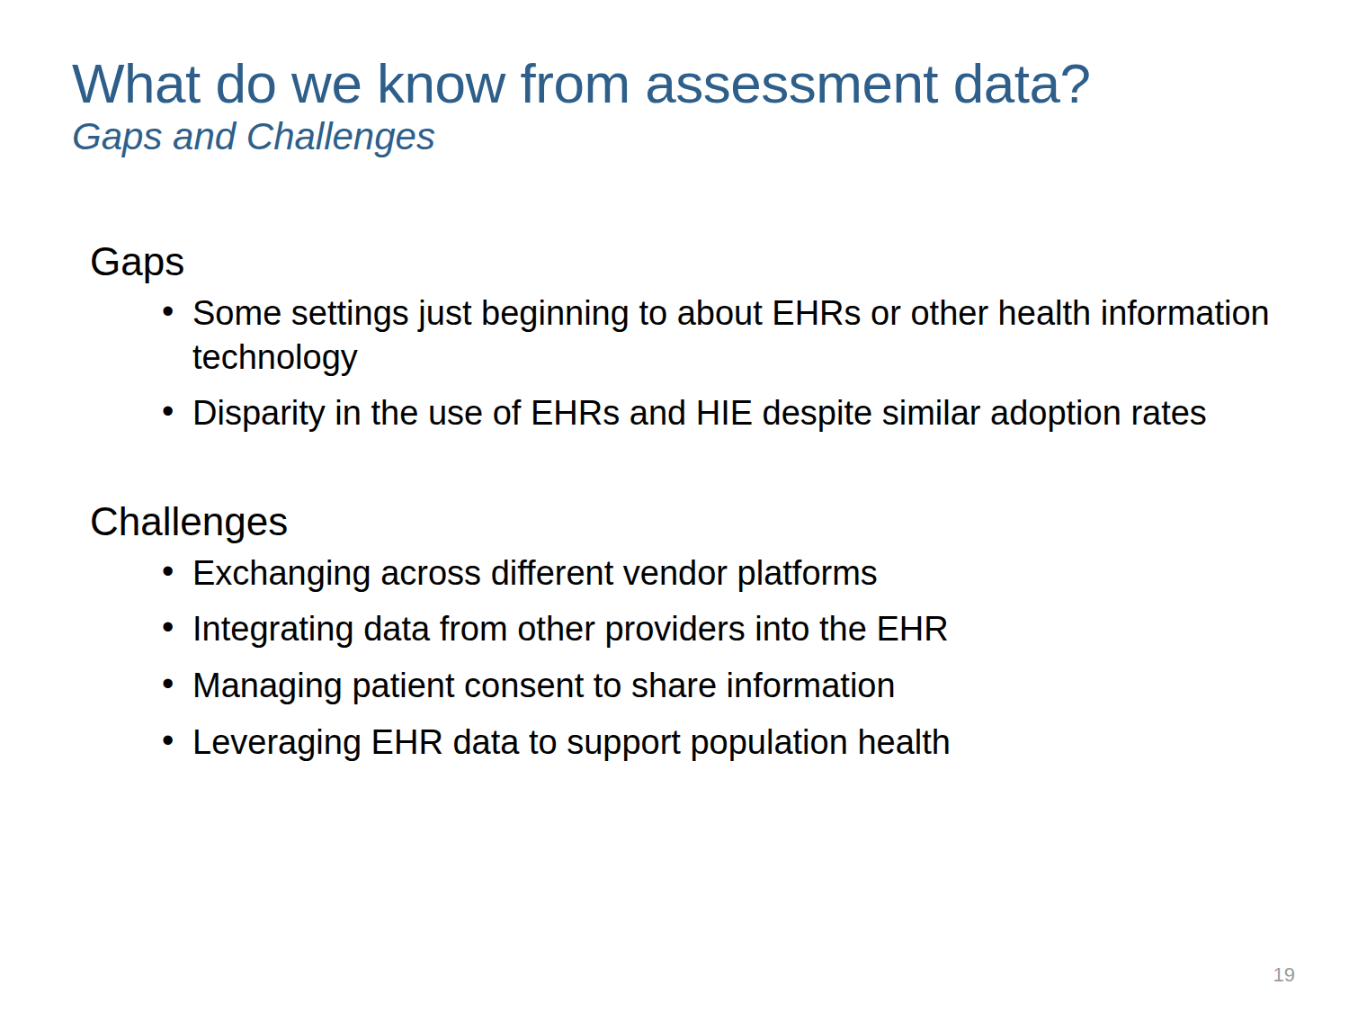What do we know from assessment data?
Gaps and Challenges
Gaps
Some settings just beginning to about EHRs or other health information technology
Disparity in the use of EHRs and HIE despite similar adoption rates
Challenges
Exchanging across different vendor platforms
Integrating data from other providers into the EHR
Managing patient consent to share information
Leveraging EHR data to support population health
19